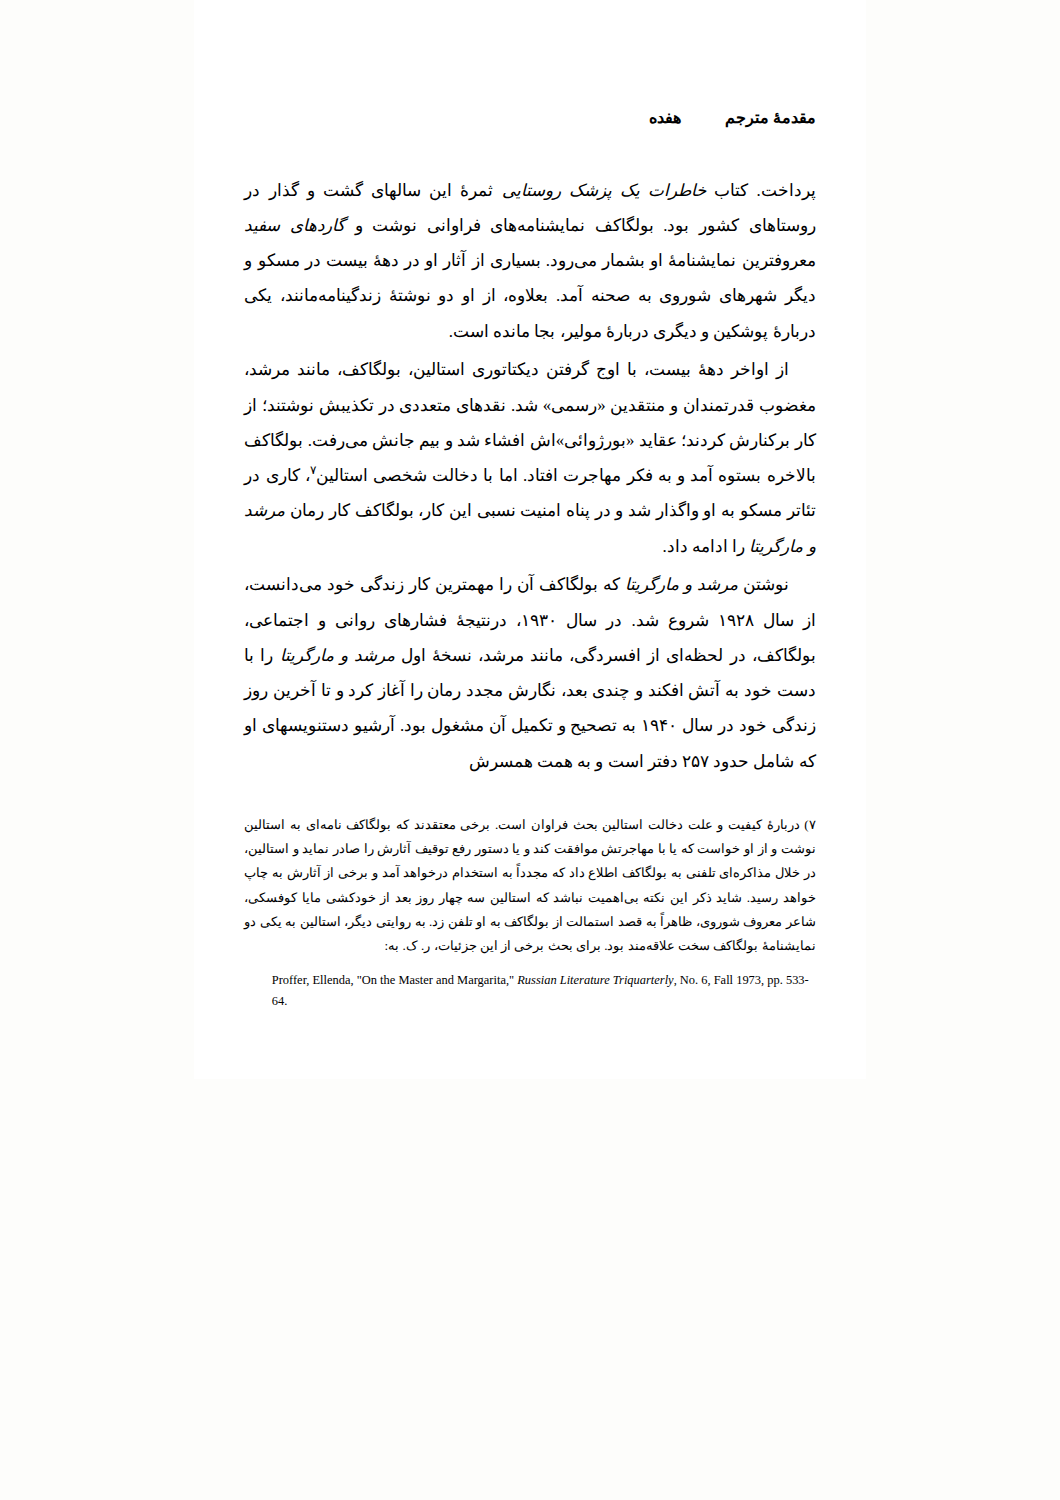مقدمهٔ مترجم هفده
پرداخت. کتاب خاطرات یک پزشک روستایی ثمرهٔ این سالهای گشت و گذار در روستاهای کشور بود. بولگاکف نمایشنامه‌های فراوانی نوشت و گاردهای سفید معروفترین نمایشنامهٔ او بشمار می‌رود. بسیاری از آثار او در دههٔ بیست در مسکو و دیگر شهرهای شوروی به صحنه آمد. بعلاوه، از او دو نوشتهٔ زندگینامه‌مانند، یکی دربارهٔ پوشکین و دیگری دربارهٔ مولیر، بجا مانده است.
از اواخر دههٔ بیست، با اوج گرفتن دیکتاتوری استالین، بولگاکف، مانند مرشد، مغضوب قدرتمندان و منتقدین «رسمی» شد. نقدهای متعددی در تکذیبش نوشتند؛ از کار برکنارش کردند؛ عقاید «بورژوائی»اش افشاء شد و بیم جانش می‌رفت. بولگاکف بالاخره بستوه آمد و به فکر مهاجرت افتاد. اما با دخالت شخصی استالین۷، کاری در تئاتر مسکو به او واگذار شد و در پناه امنیت نسبی این کار، بولگاکف کار رمان مرشد و مارگریتا را ادامه داد.
نوشتن مرشد و مارگریتا که بولگاکف آن را مهمترین کار زندگی خود می‌دانست، از سال ۱۹۲۸ شروع شد. در سال ۱۹۳۰، درنتیجهٔ فشارهای روانی و اجتماعی، بولگاکف، در لحظه‌ای از افسردگی، مانند مرشد، نسخهٔ اول مرشد و مارگریتا را با دست خود به آتش افکند و چندی بعد، نگارش مجدد رمان را آغاز کرد و تا آخرین روز زندگی خود در سال ۱۹۴۰ به تصحیح و تکمیل آن مشغول بود. آرشیو دستنویسهای او که شامل حدود ۲۵۷ دفتر است و به همت همسرش
۷) دربارهٔ کیفیت و علت دخالت استالین بحث فراوان است. برخی معتقدند که بولگاکف نامه‌ای به استالین نوشت و از او خواست که یا با مهاجرتش موافقت کند و یا دستور رفع توقیف آثارش را صادر نماید و استالین، در خلال مذاکره‌ای تلفنی به بولگاکف اطلاع داد که مجدداً به استخدام درخواهد آمد و برخی از آثارش به چاپ خواهد رسید. شاید ذکر این نکته بی‌اهمیت نباشد که استالین سه چهار روز بعد از خودکشی مایا کوفسکی، شاعر معروف شوروی، ظاهراً به قصد استمالت از بولگاکف به او تلفن زد. به روایتی دیگر، استالین به یکی دو نمایشنامهٔ بولگاکف سخت علاقه‌مند بود. برای بحث برخی از این جزئیات، ر. ک. به:
Proffer, Ellenda, "On the Master and Margarita," Russian Literature Triquarterly, No. 6, Fall 1973, pp. 533-64.